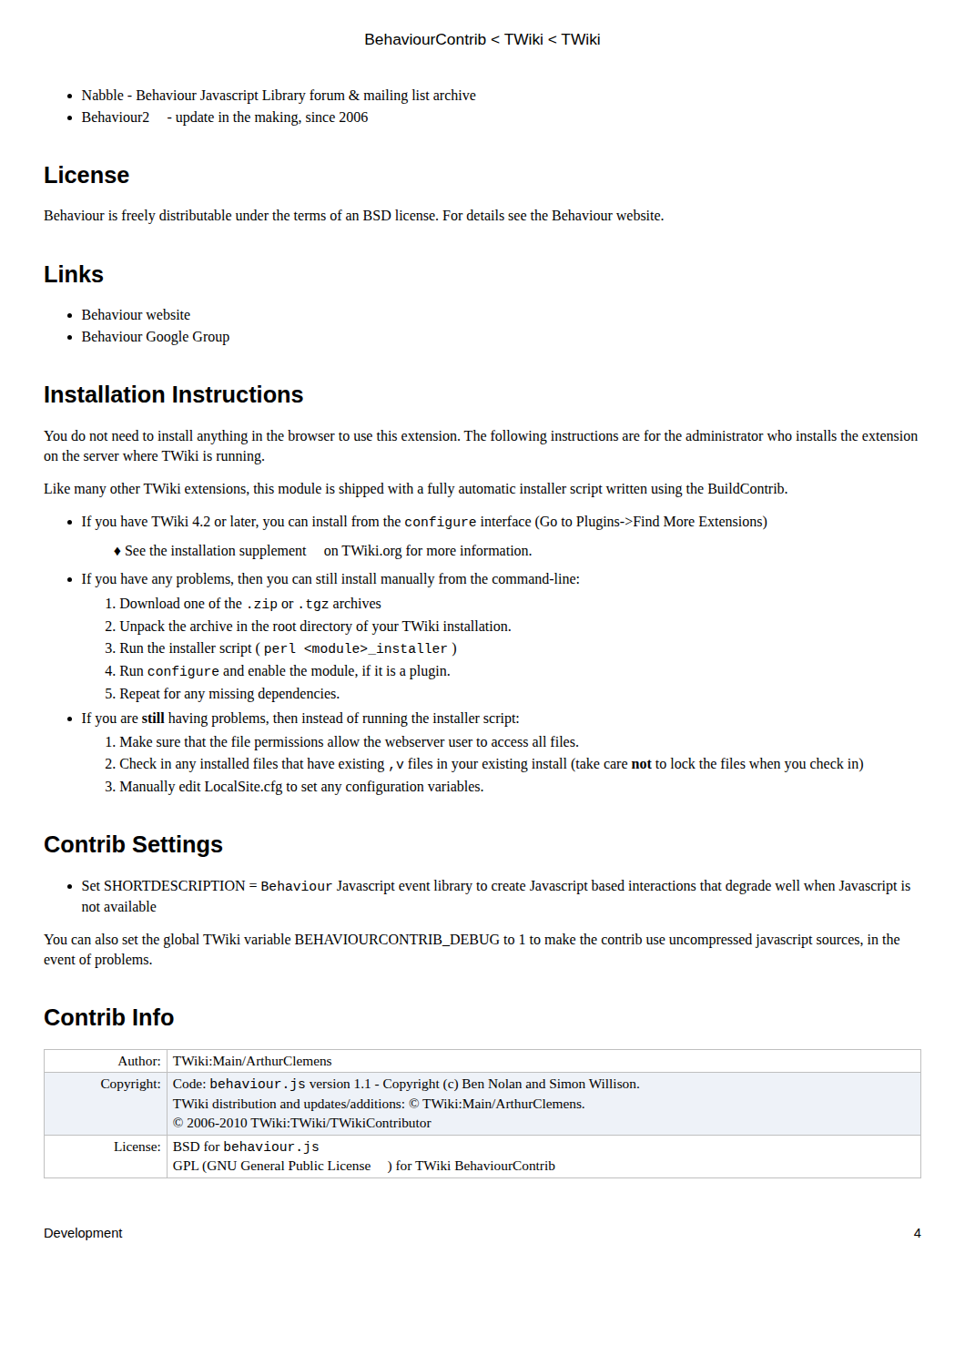BehaviourContrib < TWiki < TWiki
Nabble - Behaviour Javascript Library forum & mailing list archive
Behaviour2 - update in the making, since 2006
License
Behaviour is freely distributable under the terms of an BSD license. For details see the Behaviour website.
Links
Behaviour website
Behaviour Google Group
Installation Instructions
You do not need to install anything in the browser to use this extension. The following instructions are for the administrator who installs the extension on the server where TWiki is running.
Like many other TWiki extensions, this module is shipped with a fully automatic installer script written using the BuildContrib.
If you have TWiki 4.2 or later, you can install from the configure interface (Go to Plugins->Find More Extensions)
See the installation supplement on TWiki.org for more information.
If you have any problems, then you can still install manually from the command-line:
Download one of the .zip or .tgz archives
Unpack the archive in the root directory of your TWiki installation.
Run the installer script ( perl <module>_installer )
Run configure and enable the module, if it is a plugin.
Repeat for any missing dependencies.
If you are still having problems, then instead of running the installer script:
Make sure that the file permissions allow the webserver user to access all files.
Check in any installed files that have existing ,v files in your existing install (take care not to lock the files when you check in)
Manually edit LocalSite.cfg to set any configuration variables.
Contrib Settings
Set SHORTDESCRIPTION = Behaviour Javascript event library to create Javascript based interactions that degrade well when Javascript is not available
You can also set the global TWiki variable BEHAVIOURCONTRIB_DEBUG to 1 to make the contrib use uncompressed javascript sources, in the event of problems.
Contrib Info
| Author: | TWiki:Main/ArthurClemens |
| Copyright: | Code: behaviour.js version 1.1 - Copyright (c) Ben Nolan and Simon Willison. TWiki distribution and updates/additions: © TWiki:Main/ArthurClemens. © 2006-2010 TWiki:TWiki/TWikiContributor |
| License: | BSD for behaviour.js GPL (GNU General Public License ) for TWiki BehaviourContrib |
Development 4